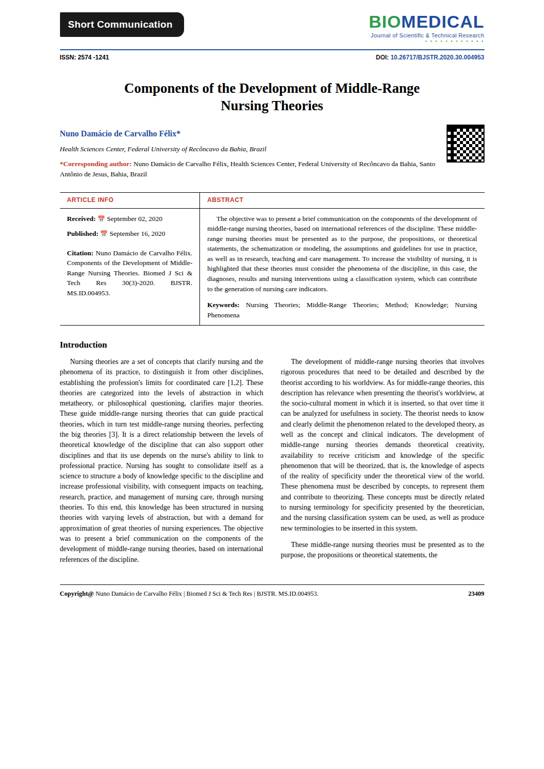Short Communication
BIO MEDICAL
Journal of Scientific & Technical Research
• • • • • • • • • • • •
ISSN: 2574 -1241
DOI: 10.26717/BJSTR.2020.30.004953
Components of the Development of Middle-Range
Nursing Theories
Nuno Damácio de Carvalho Félix*
Health Sciences Center, Federal University of Recôncavo da Bahia, Brazil
*Corresponding author: Nuno Damácio de Carvalho Félix, Health Sciences Center, Federal University of Recôncavo da Bahia, Santo Antônio de Jesus, Bahia, Brazil
| ARTICLE INFO | ABSTRACT |
| --- | --- |
| Received: 📅 September 02, 2020 Published: 📅 September 16, 2020 Citation: Nuno Damácio de Carvalho Félix. Components of the Development of Middle-Range Nursing Theories. Biomed J Sci & Tech Res 30(3)-2020. BJSTR. MS.ID.004953. | The objective was to present a brief communication on the components of the development of middle-range nursing theories, based on international references of the discipline. These middle-range nursing theories must be presented as to the purpose, the propositions, or theoretical statements, the schematization or modeling, the assumptions and guidelines for use in practice, as well as in research, teaching and care management. To increase the visibility of nursing, it is highlighted that these theories must consider the phenomena of the discipline, in this case, the diagnoses, results and nursing interventions using a classification system, which can contribute to the generation of nursing care indicators. Keywords: Nursing Theories; Middle-Range Theories; Method; Knowledge; Nursing Phenomena |
Introduction
Nursing theories are a set of concepts that clarify nursing and the phenomena of its practice, to distinguish it from other disciplines, establishing the profession's limits for coordinated care [1,2]. These theories are categorized into the levels of abstraction in which metatheory, or philosophical questioning, clarifies major theories. These guide middle-range nursing theories that can guide practical theories, which in turn test middle-range nursing theories, perfecting the big theories [3]. It is a direct relationship between the levels of theoretical knowledge of the discipline that can also support other disciplines and that its use depends on the nurse's ability to link to professional practice. Nursing has sought to consolidate itself as a science to structure a body of knowledge specific to the discipline and increase professional visibility, with consequent impacts on teaching, research, practice, and management of nursing care, through nursing theories. To this end, this knowledge has been structured in nursing theories with varying levels of abstraction, but with a demand for approximation of great theories of nursing experiences. The objective was to present a brief communication on the components of the development of middle-range nursing theories, based on international references of the discipline.
The development of middle-range nursing theories that involves rigorous procedures that need to be detailed and described by the theorist according to his worldview. As for middle-range theories, this description has relevance when presenting the theorist's worldview, at the socio-cultural moment in which it is inserted, so that over time it can be analyzed for usefulness in society. The theorist needs to know and clearly delimit the phenomenon related to the developed theory, as well as the concept and clinical indicators. The development of middle-range nursing theories demands theoretical creativity, availability to receive criticism and knowledge of the specific phenomenon that will be theorized, that is, the knowledge of aspects of the reality of specificity under the theoretical view of the world. These phenomena must be described by concepts, to represent them and contribute to theorizing. These concepts must be directly related to nursing terminology for specificity presented by the theoretician, and the nursing classification system can be used, as well as produce new terminologies to be inserted in this system.
These middle-range nursing theories must be presented as to the purpose, the propositions or theoretical statements, the
Copyright@ Nuno Damácio de Carvalho Félix | Biomed J Sci & Tech Res | BJSTR. MS.ID.004953.
23409